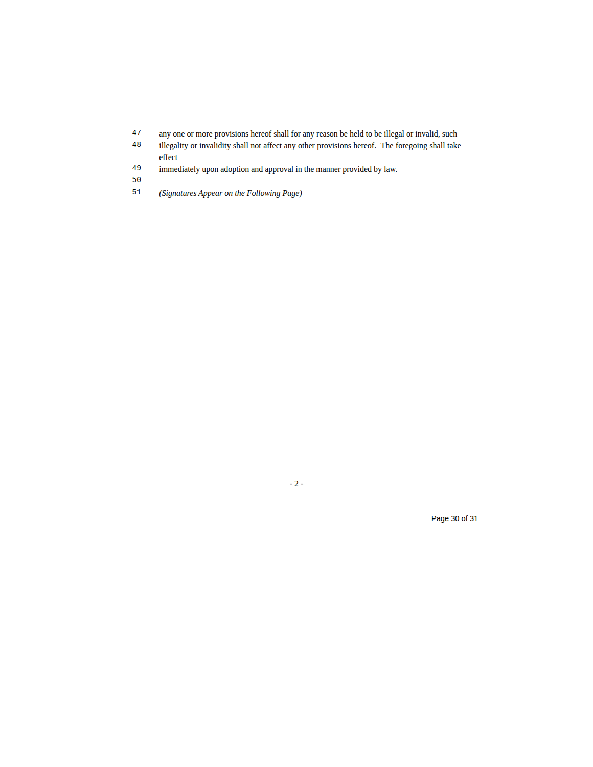| 47 | any one or more provisions hereof shall for any reason be held to be illegal or invalid, such |
| 48 | illegality or invalidity shall not affect any other provisions hereof. The foregoing shall take effect |
| 49 | immediately upon adoption and approval in the manner provided by law. |
| 50 | |
| 51 | (Signatures Appear on the Following Page) |
- 2 -
Page 30 of 31